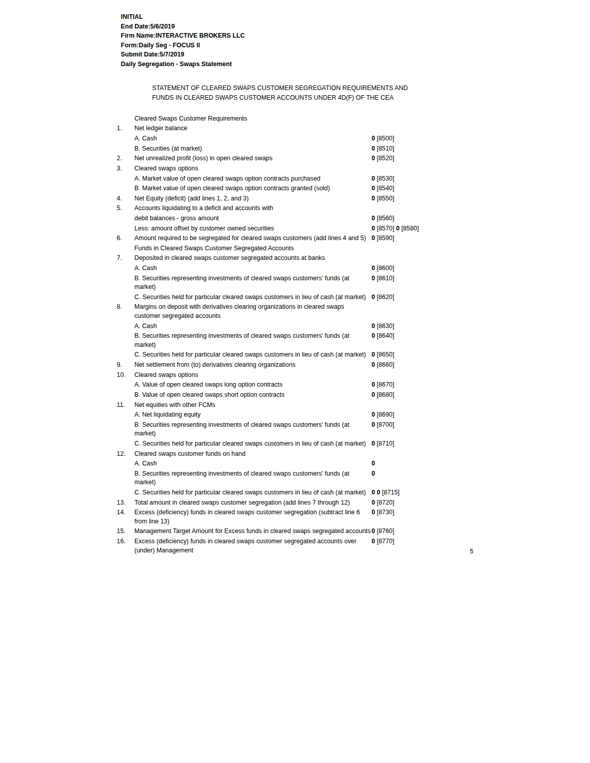INITIAL
End Date:5/6/2019
Firm Name:INTERACTIVE BROKERS LLC
Form:Daily Seg - FOCUS II
Submit Date:5/7/2019
Daily Segregation - Swaps Statement
STATEMENT OF CLEARED SWAPS CUSTOMER SEGREGATION REQUIREMENTS AND
FUNDS IN CLEARED SWAPS CUSTOMER ACCOUNTS UNDER 4D(F) OF THE CEA
| | Cleared Swaps Customer Requirements | |
| 1. | Net ledger balance | |
| | A. Cash | 0 [8500] |
| | B. Securities (at market) | 0 [8510] |
| 2. | Net unrealized profit (loss) in open cleared swaps | 0 [8520] |
| 3. | Cleared swaps options | |
| | A. Market value of open cleared swaps option contracts purchased | 0 [8530] |
| | B. Market value of open cleared swaps option contracts granted (sold) | 0 [8540] |
| 4. | Net Equity (deficit) (add lines 1, 2, and 3) | 0 [8550] |
| 5. | Accounts liquidating to a deficit and accounts with | |
| | debit balances - gross amount | 0 [8560] |
| | Less: amount offset by customer owned securities | 0 [8570] 0 [8580] |
| 6. | Amount required to be segregated for cleared swaps customers (add lines 4 and 5) | 0 [8590] |
| | Funds in Cleared Swaps Customer Segregated Accounts | |
| 7. | Deposited in cleared swaps customer segregated accounts at banks | |
| | A. Cash | 0 [8600] |
| | B. Securities representing investments of cleared swaps customers' funds (at market) | 0 [8610] |
| | C. Securities held for particular cleared swaps customers in lieu of cash (at market) | 0 [8620] |
| 8. | Margins on deposit with derivatives clearing organizations in cleared swaps customer segregated accounts | |
| | A. Cash | 0 [8630] |
| | B. Securities representing investments of cleared swaps customers' funds (at market) | 0 [8640] |
| | C. Securities held for particular cleared swaps customers in lieu of cash (at market) | 0 [8650] |
| 9. | Net settlement from (to) derivatives clearing organizations | 0 [8660] |
| 10. | Cleared swaps options | |
| | A. Value of open cleared swaps long option contracts | 0 [8670] |
| | B. Value of open cleared swaps short option contracts | 0 [8680] |
| 11. | Net equities with other FCMs | |
| | A. Net liquidating equity | 0 [8690] |
| | B. Securities representing investments of cleared swaps customers' funds (at market) | 0 [8700] |
| | C. Securities held for particular cleared swaps customers in lieu of cash (at market) | 0 [8710] |
| 12. | Cleared swaps customer funds on hand | |
| | A. Cash | 0 |
| | B. Securities representing investments of cleared swaps customers' funds (at market) | 0 |
| | C. Securities held for particular cleared swaps customers in lieu of cash (at market) | 0 0 [8715] |
| 13. | Total amount in cleared swaps customer segregation (add lines 7 through 12) | 0 [8720] |
| 14. | Excess (deficiency) funds in cleared swaps customer segregation (subtract line 6 from line 13) | 0 [8730] |
| 15. | Management Target Amount for Excess funds in cleared swaps segregated accounts | 0 [8760] |
| 16. | Excess (deficiency) funds in cleared swaps customer segregated accounts over (under) Management | 0 [8770] |
5